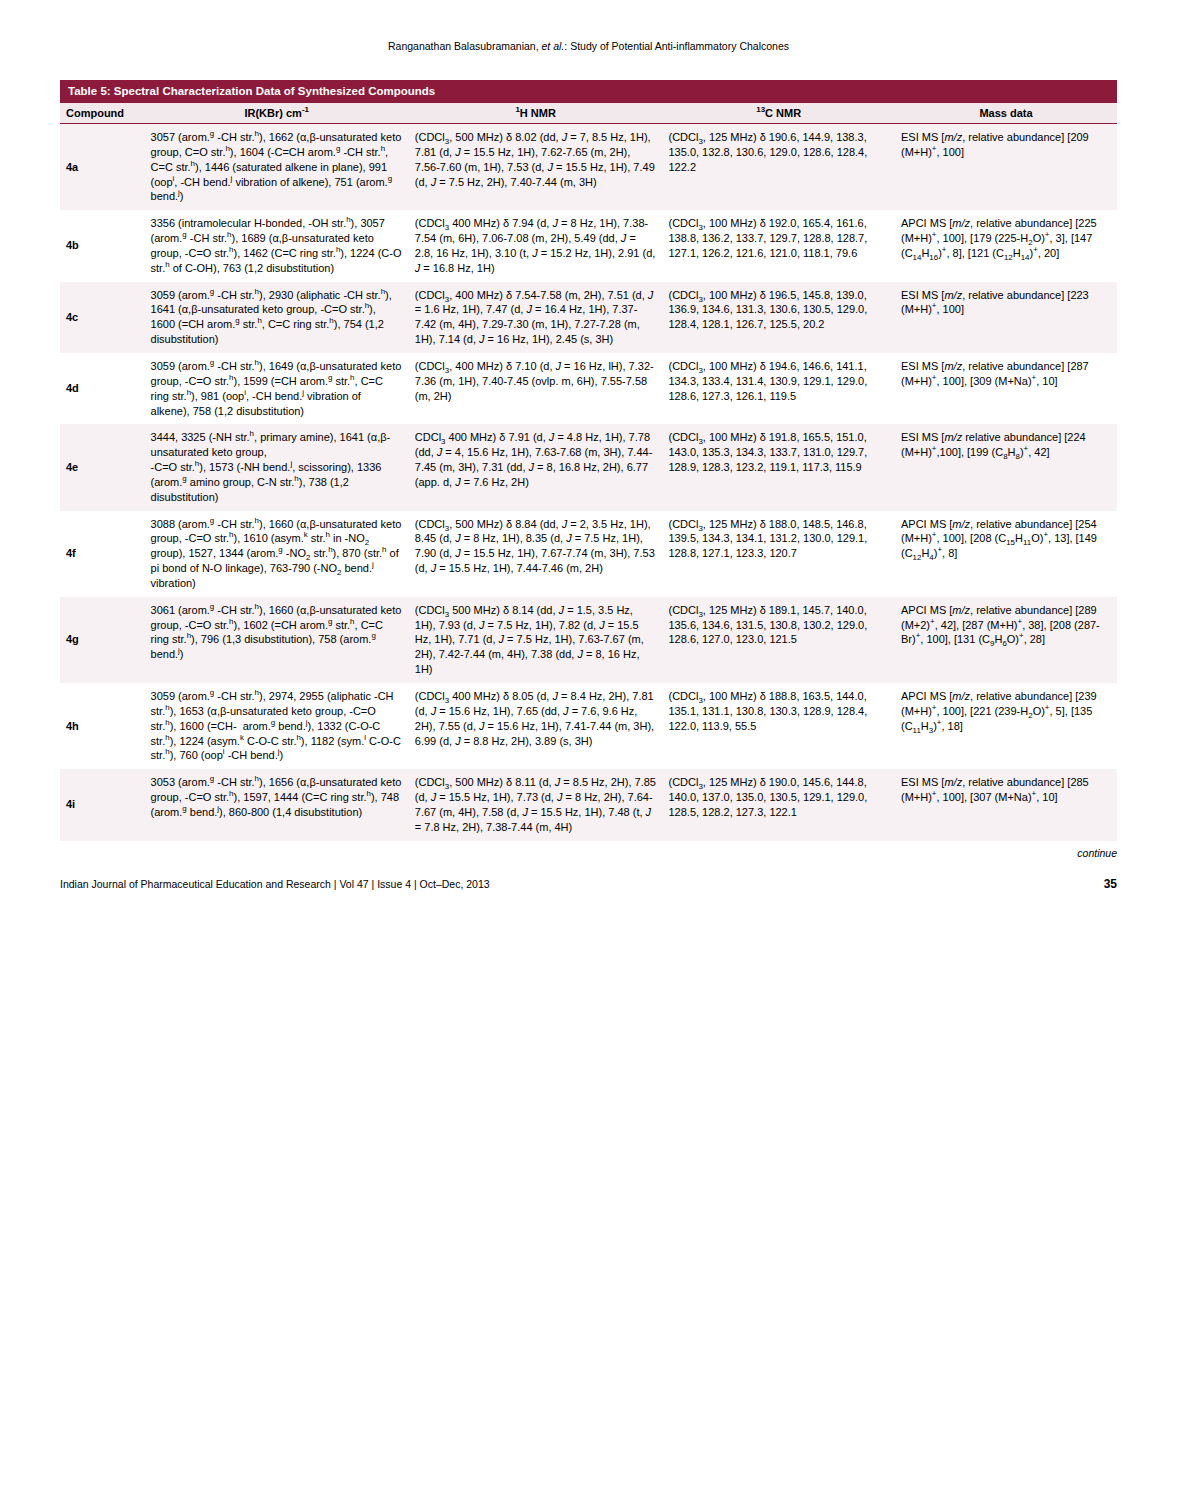Ranganathan Balasubramanian, et al.: Study of Potential Anti-inflammatory Chalcones
Table 5: Spectral Characterization Data of Synthesized Compounds
| Compound | IR(KBr) cm -1 | 1 H NMR | 13 C NMR | Mass data |
| --- | --- | --- | --- | --- |
| 4a | 3057 (arom. g -CH str. h ), 1662 (α,β-unsaturated keto group, C=O str. h ), 1604 (-C=CH arom. g -CH str. h , C=C str. h ), 1446 (saturated alkene in plane), 991 (oop i , -CH bend. j vibration of alkene), 751 (arom. g bend. j ) | (CDCl 3 , 500 MHz) δ 8.02 (dd, J = 7, 8.5 Hz, 1H), 7.81 (d, J = 15.5 Hz, 1H), 7.62-7.65 (m, 2H), 7.56-7.60 (m, 1H), 7.53 (d, J = 15.5 Hz, 1H), 7.49 (d, J = 7.5 Hz, 2H), 7.40-7.44 (m, 3H) | (CDCl 3 , 125 MHz) δ 190.6, 144.9, 138.3, 135.0, 132.8, 130.6, 129.0, 128.6, 128.4, 122.2 | ESI MS [ m/z , relative abundance] [209 (M+H) + , 100] |
| 4b | 3356 (intramolecular H-bonded, -OH str. h ), 3057 (arom. g -CH str. h ), 1689 (α,β-unsaturated keto group, -C=O str. h ), 1462 (C=C ring str. h ), 1224 (C-O str. h of C-OH), 763 (1,2 disubstitution) | (CDCl 3 400 MHz) δ 7.94 (d, J = 8 Hz, 1H), 7.38-7.54 (m, 6H), 7.06-7.08 (m, 2H), 5.49 (dd, J = 2.8, 16 Hz, 1H), 3.10 (t, J = 15.2 Hz, 1H), 2.91 (d, J = 16.8 Hz, 1H) | (CDCl 3 , 100 MHz) δ 192.0, 165.4, 161.6, 138.8, 136.2, 133.7, 129.7, 128.8, 128.7, 127.1, 126.2, 121.6, 121.0, 118.1, 79.6 | APCI MS [ m/z , relative abundance] [225 (M+H) + , 100], [179 (225-H 2 O) + , 3], [147 (C 14 H 16 ) + , 8], [121 (C 12 H 14 ) + , 20] |
| 4c | 3059 (arom. g -CH str. h ), 2930 (aliphatic -CH str. h ), 1641 (α,β-unsaturated keto group, -C=O str. h ), 1600 (=CH arom. g str. h , C=C ring str. h ), 754 (1,2 disubstitution) | (CDCl 3 , 400 MHz) δ 7.54-7.58 (m, 2H), 7.51 (d, J = 1.6 Hz, 1H), 7.47 (d, J = 16.4 Hz, 1H), 7.37-7.42 (m, 4H), 7.29-7.30 (m, 1H), 7.27-7.28 (m, 1H), 7.14 (d, J = 16 Hz, 1H), 2.45 (s, 3H) | (CDCl 3 , 100 MHz) δ 196.5, 145.8, 139.0, 136.9, 134.6, 131.3, 130.6, 130.5, 129.0, 128.4, 128.1, 126.7, 125.5, 20.2 | ESI MS [ m/z , relative abundance] [223 (M+H) + , 100] |
| 4d | 3059 (arom. g -CH str. h ), 1649 (α,β-unsaturated keto group, -C=O str. h ), 1599 (=CH arom. g str. h , C=C ring str. h ), 981 (oop i , -CH bend. j vibration of alkene), 758 (1,2 disubstitution) | (CDCl 3 , 400 MHz) δ 7.10 (d, J = 16 Hz, lH), 7.32-7.36 (m, 1H), 7.40-7.45 (ovlp. m, 6H), 7.55-7.58 (m, 2H) | (CDCl 3 , 100 MHz) δ 194.6, 146.6, 141.1, 134.3, 133.4, 131.4, 130.9, 129.1, 129.0, 128.6, 127.3, 126.1, 119.5 | ESI MS [ m/z , relative abundance] [287 (M+H) + , 100], [309 (M+Na) + , 10] |
| 4e | 3444, 3325 (-NH str. h , primary amine), 1641 (α,β-unsaturated keto group, -C=O str. h ), 1573 (-NH bend. j , scissoring), 1336 (arom. g amino group, C-N str. h ), 738 (1,2 disubstitution) | CDCl 3 400 MHz) δ 7.91 (d, J = 4.8 Hz, 1H), 7.78 (dd, J = 4, 15.6 Hz, 1H), 7.63-7.68 (m, 3H), 7.44-7.45 (m, 3H), 7.31 (dd, J = 8, 16.8 Hz, 2H), 6.77 (app. d, J = 7.6 Hz, 2H) | (CDCl 3 , 100 MHz) δ 191.8, 165.5, 151.0, 143.0, 135.3, 134.3, 133.7, 131.0, 129.7, 128.9, 128.3, 123.2, 119.1, 117.3, 115.9 | ESI MS [ m/z relative abundance] [224 (M+H) + ,100], [199 (C 8 H 8 ) + , 42] |
| 4f | 3088 (arom. g -CH str. h ), 1660 (α,β-unsaturated keto group, -C=O str. h ), 1610 (asym. k str. h in -NO 2 group), 1527, 1344 (arom. g -NO 2 str. h ), 870 (str. h of pi bond of N-O linkage), 763-790 (-NO 2 bend. j vibration) | (CDCl 3 , 500 MHz) δ 8.84 (dd, J = 2, 3.5 Hz, 1H), 8.45 (d, J = 8 Hz, 1H), 8.35 (d, J = 7.5 Hz, 1H), 7.90 (d, J = 15.5 Hz, 1H), 7.67-7.74 (m, 3H), 7.53 (d, J = 15.5 Hz, 1H), 7.44-7.46 (m, 2H) | (CDCl 3 , 125 MHz) δ 188.0, 148.5, 146.8, 139.5, 134.3, 134.1, 131.2, 130.0, 129.1, 128.8, 127.1, 123.3, 120.7 | APCI MS [ m/z , relative abundance] [254 (M+H) + , 100], [208 (C 15 H 11 O) + , 13], [149 (C 12 H 4 ) + , 8] |
| 4g | 3061 (arom. g -CH str. h ), 1660 (α,β-unsaturated keto group, -C=O str. h ), 1602 (=CH arom. g str. h , C=C ring str. h ), 796 (1,3 disubstitution), 758 (arom. g bend. j ) | (CDCl 3 500 MHz) δ 8.14 (dd, J = 1.5, 3.5 Hz, 1H), 7.93 (d, J = 7.5 Hz, 1H), 7.82 (d, J = 15.5 Hz, 1H), 7.71 (d, J = 7.5 Hz, 1H), 7.63-7.67 (m, 2H), 7.42-7.44 (m, 4H), 7.38 (dd, J = 8, 16 Hz, 1H) | (CDCl 3 , 125 MHz) δ 189.1, 145.7, 140.0, 135.6, 134.6, 131.5, 130.8, 130.2, 129.0, 128.6, 127.0, 123.0, 121.5 | APCI MS [ m/z , relative abundance] [289 (M+2) + , 42], [287 (M+H) + , 38], [208 (287-Br) + , 100], [131 (C 9 H 6 O) + , 28] |
| 4h | 3059 (arom. g -CH str. h ), 2974, 2955 (aliphatic -CH str. h ), 1653 (α,β-unsaturated keto group, -C=O str. h ), 1600 (=CH- arom. g bend. j ), 1332 (C-O-C str. h ), 1224 (asym. k C-O-C str. h ), 1182 (sym. l C-O-C str. h ), 760 (oop i -CH bend. j ) | (CDCl 3 400 MHz) δ 8.05 (d, J = 8.4 Hz, 2H), 7.81 (d, J = 15.6 Hz, 1H), 7.65 (dd, J = 7.6, 9.6 Hz, 2H), 7.55 (d, J = 15.6 Hz, 1H), 7.41-7.44 (m, 3H), 6.99 (d, J = 8.8 Hz, 2H), 3.89 (s, 3H) | (CDCl 3 , 100 MHz) δ 188.8, 163.5, 144.0, 135.1, 131.1, 130.8, 130.3, 128.9, 128.4, 122.0, 113.9, 55.5 | APCI MS [ m/z , relative abundance] [239 (M+H) + , 100], [221 (239-H 2 O) + , 5], [135 (C 11 H 3 ) + , 18] |
| 4i | 3053 (arom. g -CH str. h ), 1656 (α,β-unsaturated keto group, -C=O str. h ), 1597, 1444 (C=C ring str. h ), 748 (arom. g bend. j ), 860-800 (1,4 disubstitution) | (CDCl 3 , 500 MHz) δ 8.11 (d, J = 8.5 Hz, 2H), 7.85 (d, J = 15.5 Hz, 1H), 7.73 (d, J = 8 Hz, 2H), 7.64-7.67 (m, 4H), 7.58 (d, J = 15.5 Hz, 1H), 7.48 (t, J = 7.8 Hz, 2H), 7.38-7.44 (m, 4H) | (CDCl 3 , 125 MHz) δ 190.0, 145.6, 144.8, 140.0, 137.0, 135.0, 130.5, 129.1, 129.0, 128.5, 128.2, 127.3, 122.1 | ESI MS [ m/z , relative abundance] [285 (M+H) + , 100], [307 (M+Na) + , 10] |
continue
Indian Journal of Pharmaceutical Education and Research | Vol 47 | Issue 4 | Oct–Dec, 2013
35